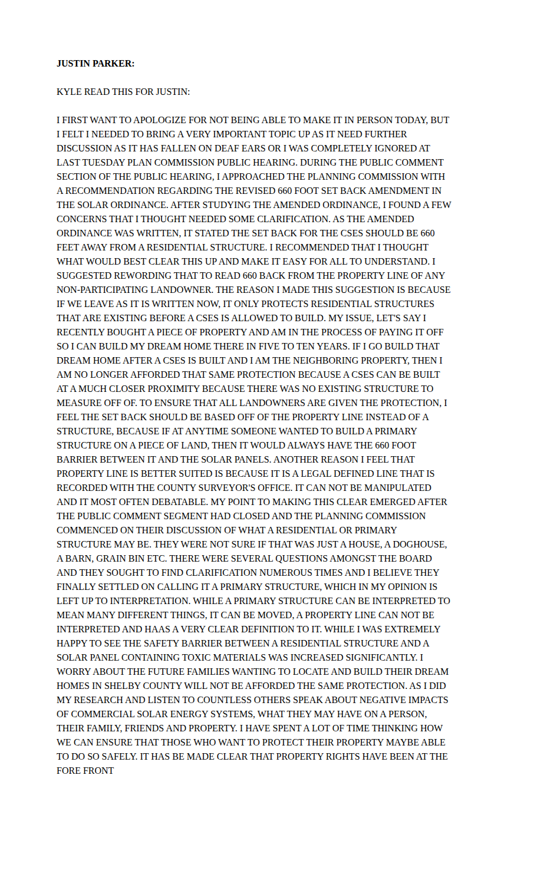JUSTIN PARKER:
KYLE READ THIS FOR JUSTIN:
I FIRST WANT TO APOLOGIZE FOR NOT BEING ABLE TO MAKE IT IN PERSON TODAY, BUT I FELT I NEEDED TO BRING A VERY IMPORTANT TOPIC UP AS IT NEED FURTHER DISCUSSION AS IT HAS FALLEN ON DEAF EARS OR I WAS COMPLETELY IGNORED AT LAST TUESDAY PLAN COMMISSION PUBLIC HEARING. DURING THE PUBLIC COMMENT SECTION OF THE PUBLIC HEARING, I APPROACHED THE PLANNING COMMISSION WITH A RECOMMENDATION REGARDING THE REVISED 660 FOOT SET BACK AMENDMENT IN THE SOLAR ORDINANCE. AFTER STUDYING THE AMENDED ORDINANCE, I FOUND A FEW CONCERNS THAT I THOUGHT NEEDED SOME CLARIFICATION. AS THE AMENDED ORDINANCE WAS WRITTEN, IT STATED THE SET BACK FOR THE CSES SHOULD BE 660 FEET AWAY FROM A RESIDENTIAL STRUCTURE. I RECOMMENDED THAT I THOUGHT WHAT WOULD BEST CLEAR THIS UP AND MAKE IT EASY FOR ALL TO UNDERSTAND. I SUGGESTED REWORDING THAT TO READ 660 BACK FROM THE PROPERTY LINE OF ANY NON-PARTICIPATING LANDOWNER. THE REASON I MADE THIS SUGGESTION IS BECAUSE IF WE LEAVE AS IT IS WRITTEN NOW, IT ONLY PROTECTS RESIDENTIAL STRUCTURES THAT ARE EXISTING BEFORE A CSES IS ALLOWED TO BUILD. MY ISSUE, LET'S SAY I RECENTLY BOUGHT A PIECE OF PROPERTY AND AM IN THE PROCESS OF PAYING IT OFF SO I CAN BUILD MY DREAM HOME THERE IN FIVE TO TEN YEARS. IF I GO BUILD THAT DREAM HOME AFTER A CSES IS BUILT AND I AM THE NEIGHBORING PROPERTY, THEN I AM NO LONGER AFFORDED THAT SAME PROTECTION BECAUSE A CSES CAN BE BUILT AT A MUCH CLOSER PROXIMITY BECAUSE THERE WAS NO EXISTING STRUCTURE TO MEASURE OFF OF. TO ENSURE THAT ALL LANDOWNERS ARE GIVEN THE PROTECTION, I FEEL THE SET BACK SHOULD BE BASED OFF OF THE PROPERTY LINE INSTEAD OF A STRUCTURE, BECAUSE IF AT ANYTIME SOMEONE WANTED TO BUILD A PRIMARY STRUCTURE ON A PIECE OF LAND, THEN IT WOULD ALWAYS HAVE THE 660 FOOT BARRIER BETWEEN IT AND THE SOLAR PANELS. ANOTHER REASON I FEEL THAT PROPERTY LINE IS BETTER SUITED IS BECAUSE IT IS A LEGAL DEFINED LINE THAT IS RECORDED WITH THE COUNTY SURVEYOR'S OFFICE. IT CAN NOT BE MANIPULATED AND IT MOST OFTEN DEBATABLE. MY POINT TO MAKING THIS CLEAR EMERGED AFTER THE PUBLIC COMMENT SEGMENT HAD CLOSED AND THE PLANNING COMMISSION COMMENCED ON THEIR DISCUSSION OF WHAT A RESIDENTIAL OR PRIMARY STRUCTURE MAY BE. THEY WERE NOT SURE IF THAT WAS JUST A HOUSE, A DOGHOUSE, A BARN, GRAIN BIN ETC. THERE WERE SEVERAL QUESTIONS AMONGST THE BOARD AND THEY SOUGHT TO FIND CLARIFICATION NUMEROUS TIMES AND I BELIEVE THEY FINALLY SETTLED ON CALLING IT A PRIMARY STRUCTURE, WHICH IN MY OPINION IS LEFT UP TO INTERPRETATION. WHILE A PRIMARY STRUCTURE CAN BE INTERPRETED TO MEAN MANY DIFFERENT THINGS, IT CAN BE MOVED, A PROPERTY LINE CAN NOT BE INTERPRETED AND HAAS A VERY CLEAR DEFINITION TO IT. WHILE I WAS EXTREMELY HAPPY TO SEE THE SAFETY BARRIER BETWEEN A RESIDENTIAL STRUCTURE AND A SOLAR PANEL CONTAINING TOXIC MATERIALS WAS INCREASED SIGNIFICANTLY. I WORRY ABOUT THE FUTURE FAMILIES WANTING TO LOCATE AND BUILD THEIR DREAM HOMES IN SHELBY COUNTY WILL NOT BE AFFORDED THE SAME PROTECTION. AS I DID MY RESEARCH AND LISTEN TO COUNTLESS OTHERS SPEAK ABOUT NEGATIVE IMPACTS OF COMMERCIAL SOLAR ENERGY SYSTEMS, WHAT THEY MAY HAVE ON A PERSON, THEIR FAMILY, FRIENDS AND PROPERTY. I HAVE SPENT A LOT OF TIME THINKING HOW WE CAN ENSURE THAT THOSE WHO WANT TO PROTECT THEIR PROPERTY MAYBE ABLE TO DO SO SAFELY. IT HAS BE MADE CLEAR THAT PROPERTY RIGHTS HAVE BEEN AT THE FORE FRONT